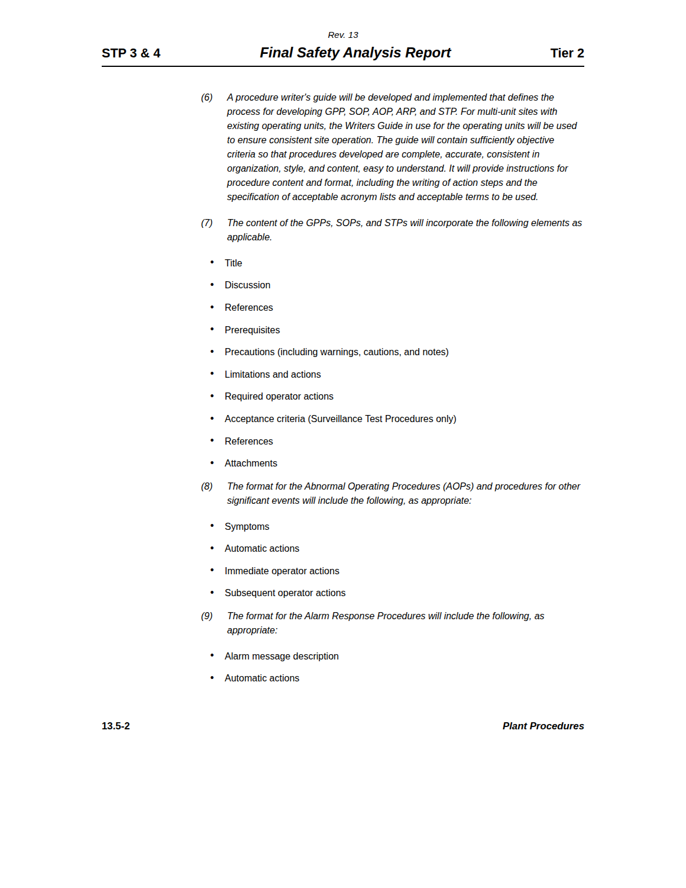Rev. 13
STP 3 & 4
Final Safety Analysis Report
Tier 2
(6)
A procedure writer's guide will be developed and implemented that defines the process for developing GPP, SOP, AOP, ARP, and STP. For multi-unit sites with existing operating units, the Writers Guide in use for the operating units will be used to ensure consistent site operation. The guide will contain sufficiently objective criteria so that procedures developed are complete, accurate, consistent in organization, style, and content, easy to understand. It will provide instructions for procedure content and format, including the writing of action steps and the specification of acceptable acronym lists and acceptable terms to be used.
(7)
The content of the GPPs, SOPs, and STPs will incorporate the following elements as applicable.
Title
Discussion
References
Prerequisites
Precautions (including warnings, cautions, and notes)
Limitations and actions
Required operator actions
Acceptance criteria (Surveillance Test Procedures only)
References
Attachments
(8)
The format for the Abnormal Operating Procedures (AOPs) and procedures for other significant events will include the following, as appropriate:
Symptoms
Automatic actions
Immediate operator actions
Subsequent operator actions
(9)
The format for the Alarm Response Procedures will include the following, as appropriate:
Alarm message description
Automatic actions
13.5-2
Plant Procedures